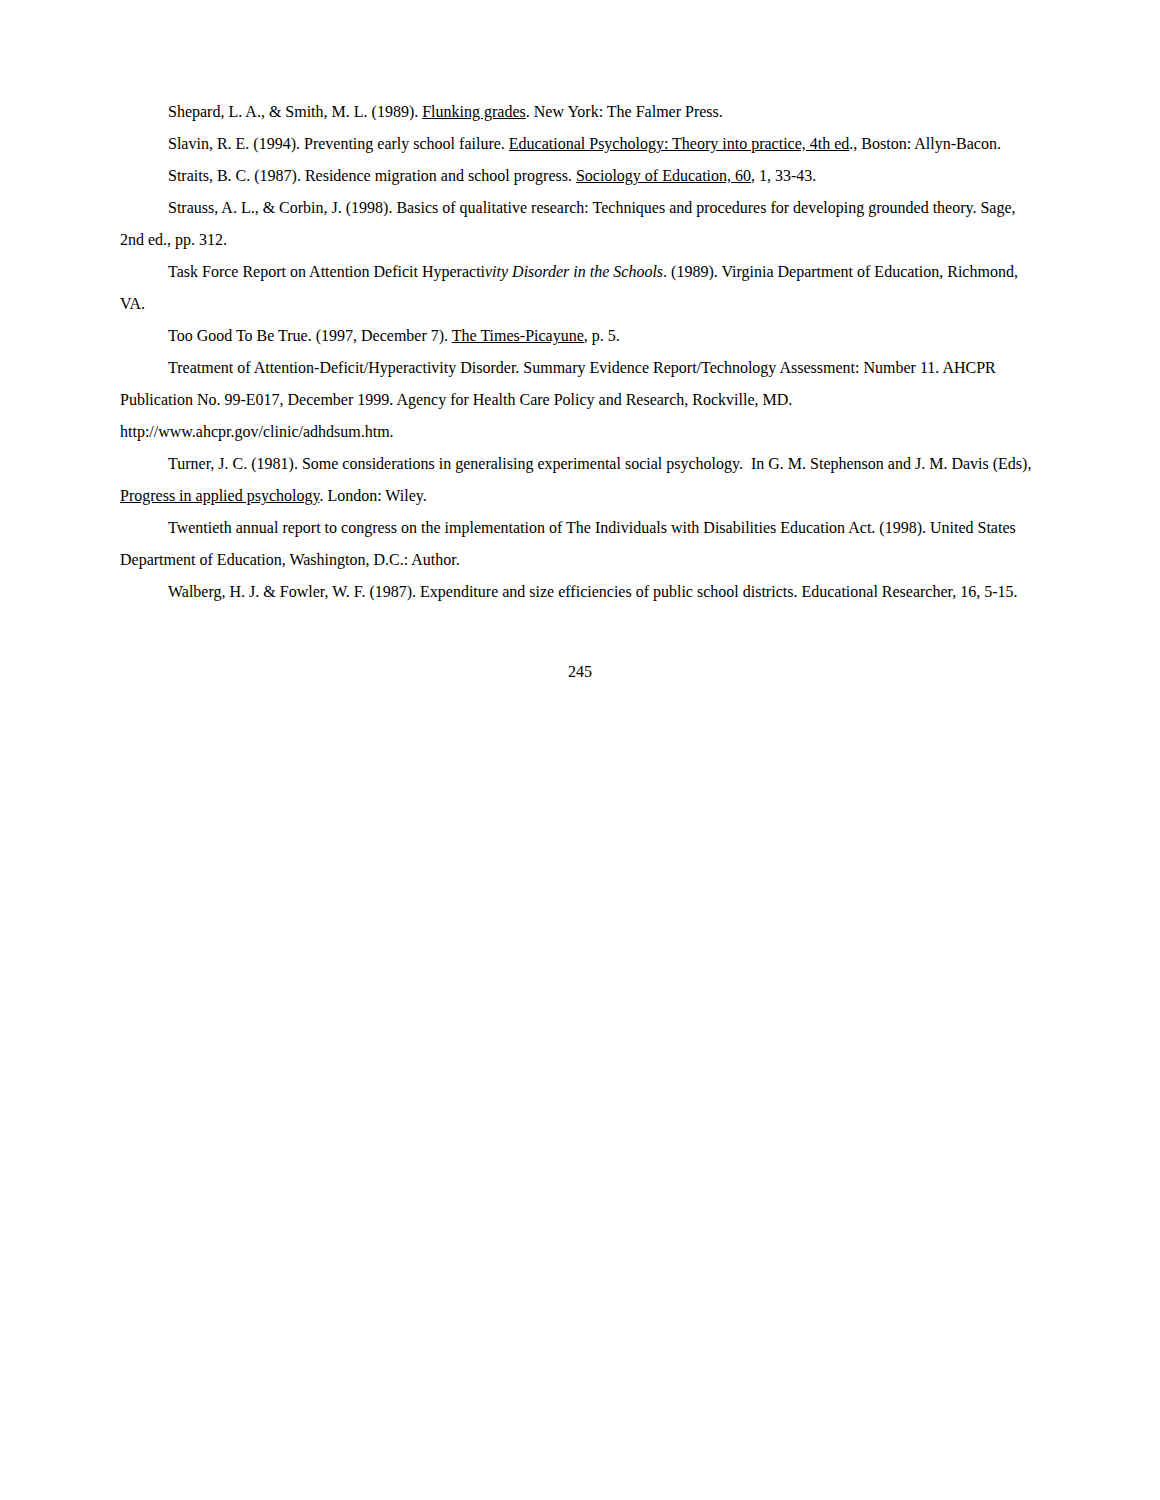Shepard, L. A., & Smith, M. L. (1989). Flunking grades. New York: The Falmer Press.
Slavin, R. E. (1994). Preventing early school failure. Educational Psychology: Theory into practice, 4th ed., Boston: Allyn-Bacon.
Straits, B. C. (1987). Residence migration and school progress. Sociology of Education, 60, 1, 33-43.
Strauss, A. L., & Corbin, J. (1998). Basics of qualitative research: Techniques and procedures for developing grounded theory. Sage, 2nd ed., pp. 312.
Task Force Report on Attention Deficit Hyperactivity Disorder in the Schools. (1989). Virginia Department of Education, Richmond, VA.
Too Good To Be True. (1997, December 7). The Times-Picayune, p. 5.
Treatment of Attention-Deficit/Hyperactivity Disorder. Summary Evidence Report/Technology Assessment: Number 11. AHCPR Publication No. 99-E017, December 1999. Agency for Health Care Policy and Research, Rockville, MD. http://www.ahcpr.gov/clinic/adhdsum.htm.
Turner, J. C. (1981). Some considerations in generalising experimental social psychology. In G. M. Stephenson and J. M. Davis (Eds), Progress in applied psychology. London: Wiley.
Twentieth annual report to congress on the implementation of The Individuals with Disabilities Education Act. (1998). United States Department of Education, Washington, D.C.: Author.
Walberg, H. J. & Fowler, W. F. (1987). Expenditure and size efficiencies of public school districts. Educational Researcher, 16, 5-15.
245